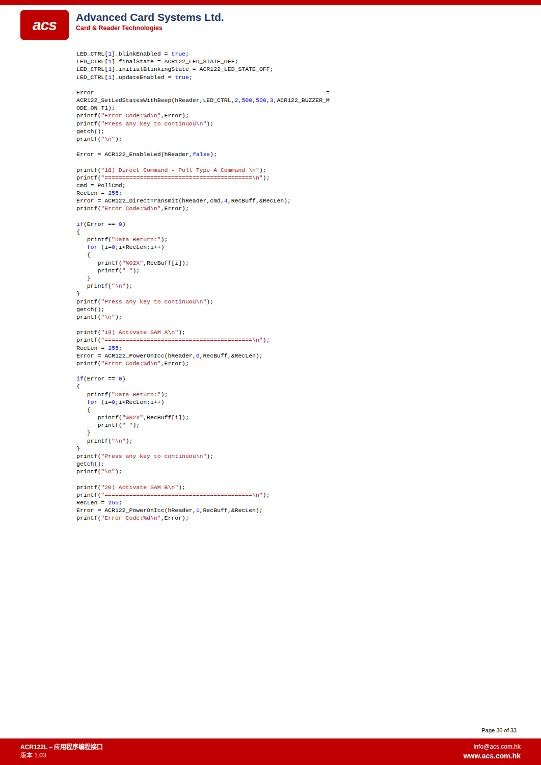acs
Advanced Card Systems Ltd.
Card & Reader Technologies
LED_CTRL[1].blinkEnabled = true; LED_CTRL[1].finalState = ACR122_LED_STATE_OFF; LED_CTRL[1].initialBlinkingState = ACR122_LED_STATE_OFF; LED_CTRL[1].updateEnabled = true; Error = ACR122_SetLedStatesWithBeep(hReader,LED_CTRL,2,500,500,3,ACR122_BUZZER_M ODE_ON_T1); printf("Error Code:%d\n",Error); printf("Press any key to continuou\n"); getch(); printf("\n"); Error = ACR122_EnableLed(hReader,false); printf("18) Direct Command - Poll Type A Command \n"); printf("==========================================\n"); cmd = PollCmd; RecLen = 255; Error = ACR122_DirectTransmit(hReader,cmd,4,RecBuff,&RecLen); printf("Error Code:%d\n",Error); if(Error == 0) { printf("Data Return:"); for (i=0;i<RecLen;i++) { printf("%02X",RecBuff[i]); printf(" "); } printf("\n"); } printf("Press any key to continuou\n"); getch(); printf("\n"); printf("19) Activate SAM A\n"); printf("==========================================\n"); RecLen = 255; Error = ACR122_PowerOnIcc(hReader,0,RecBuff,&RecLen); printf("Error Code:%d\n",Error); if(Error == 0) { printf("Data Return:"); for (i=0;i<RecLen;i++) { printf("%02X",RecBuff[i]); printf(" "); } printf("\n"); } printf("Press any key to continuou\n"); getch(); printf("\n"); printf("20) Activate SAM B\n"); printf("==========================================\n"); RecLen = 255; Error = ACR122_PowerOnIcc(hReader,1,RecBuff,&RecLen); printf("Error Code:%d\n",Error);
Page 30 of 33
ACR122L – 应用程序编程接口
版本 1.03
info@acs.com.hk
www.acs.com.hk